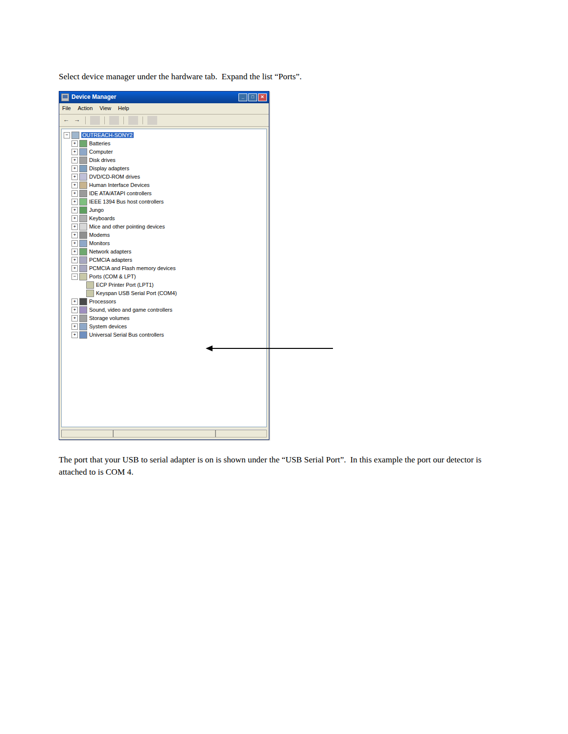Select device manager under the hardware tab. Expand the list “Ports”.
Device Manager _ □ ✕
File Action View Help
← →
− OUTREACH-SONY2
+ Batteries
+ Computer
+ Disk drives
+ Display adapters
+ DVD/CD-ROM drives
+ Human Interface Devices
+ IDE ATA/ATAPI controllers
+ IEEE 1394 Bus host controllers
+ Jungo
+ Keyboards
+ Mice and other pointing devices
+ Modems
+ Monitors
+ Network adapters
+ PCMCIA adapters
+ PCMCIA and Flash memory devices
− Ports (COM & LPT)
ECP Printer Port (LPT1)
Keyspan USB Serial Port (COM4)
+ Processors
+ Sound, video and game controllers
+ Storage volumes
+ System devices
+ Universal Serial Bus controllers
The port that your USB to serial adapter is on is shown under the “USB Serial Port”. In this example the port our detector is attached to is COM 4.